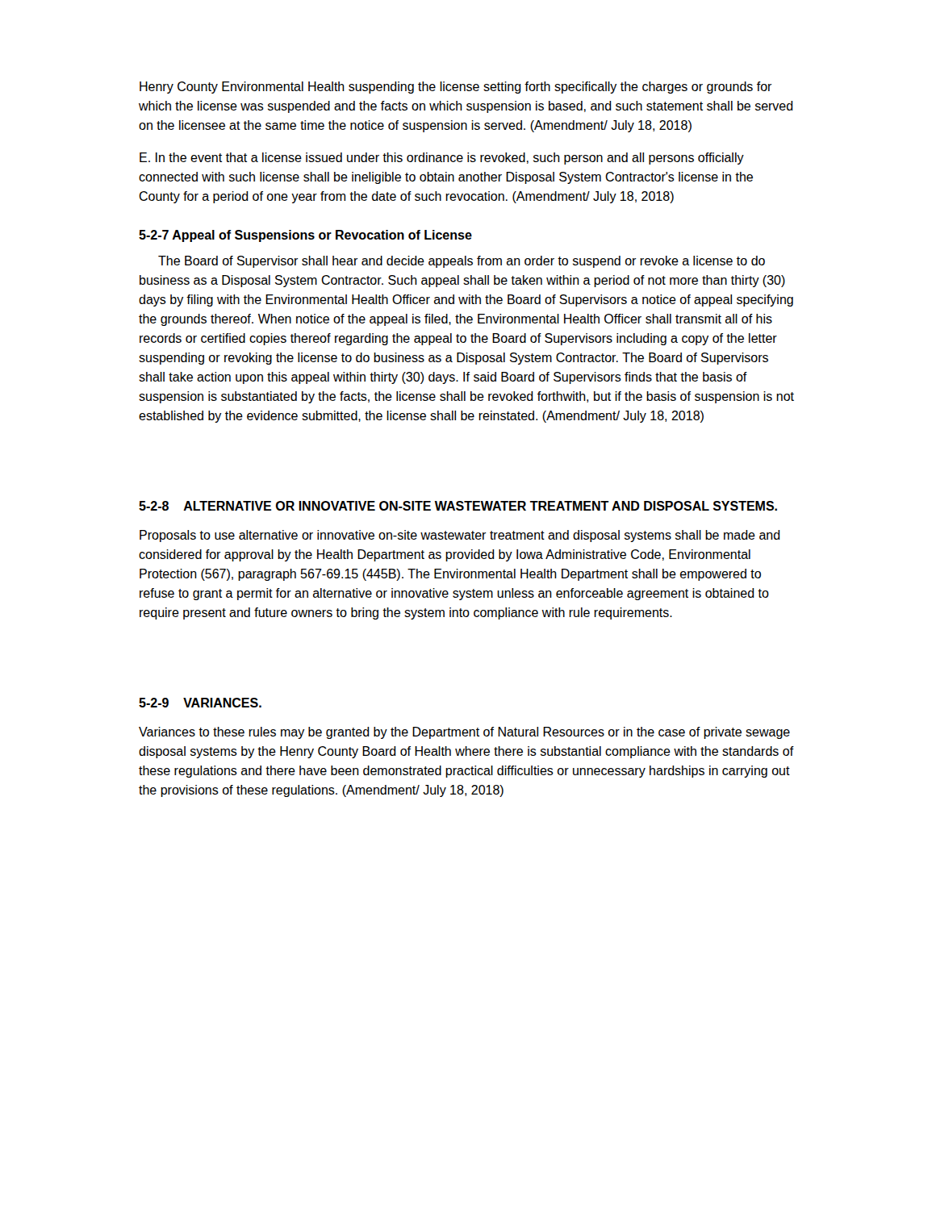Henry County Environmental Health suspending the license setting forth specifically the charges or grounds for which the license was suspended and the facts on which suspension is based, and such statement shall be served on the licensee at the same time the notice of suspension is served. (Amendment/ July 18, 2018)
E. In the event that a license issued under this ordinance is revoked, such person and all persons officially connected with such license shall be ineligible to obtain another Disposal System Contractor's license in the County for a period of one year from the date of such revocation. (Amendment/ July 18, 2018)
5-2-7 Appeal of Suspensions or Revocation of License
The Board of Supervisor shall hear and decide appeals from an order to suspend or revoke a license to do business as a Disposal System Contractor. Such appeal shall be taken within a period of not more than thirty (30) days by filing with the Environmental Health Officer and with the Board of Supervisors a notice of appeal specifying the grounds thereof. When notice of the appeal is filed, the Environmental Health Officer shall transmit all of his records or certified copies thereof regarding the appeal to the Board of Supervisors including a copy of the letter suspending or revoking the license to do business as a Disposal System Contractor. The Board of Supervisors shall take action upon this appeal within thirty (30) days. If said Board of Supervisors finds that the basis of suspension is substantiated by the facts, the license shall be revoked forthwith, but if the basis of suspension is not established by the evidence submitted, the license shall be reinstated. (Amendment/ July 18, 2018)
5-2-8 ALTERNATIVE OR INNOVATIVE ON-SITE WASTEWATER TREATMENT AND DISPOSAL SYSTEMS.
Proposals to use alternative or innovative on-site wastewater treatment and disposal systems shall be made and considered for approval by the Health Department as provided by Iowa Administrative Code, Environmental Protection (567), paragraph 567-69.15 (445B). The Environmental Health Department shall be empowered to refuse to grant a permit for an alternative or innovative system unless an enforceable agreement is obtained to require present and future owners to bring the system into compliance with rule requirements.
5-2-9 VARIANCES.
Variances to these rules may be granted by the Department of Natural Resources or in the case of private sewage disposal systems by the Henry County Board of Health where there is substantial compliance with the standards of these regulations and there have been demonstrated practical difficulties or unnecessary hardships in carrying out the provisions of these regulations. (Amendment/ July 18, 2018)